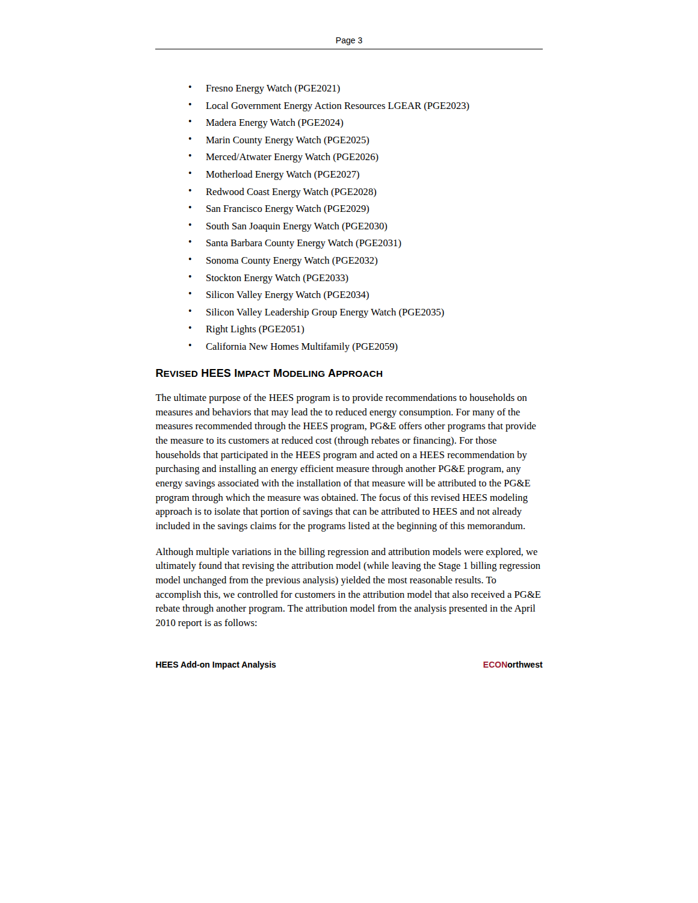Page 3
Fresno Energy Watch (PGE2021)
Local Government Energy Action Resources LGEAR (PGE2023)
Madera Energy Watch (PGE2024)
Marin County Energy Watch (PGE2025)
Merced/Atwater Energy Watch (PGE2026)
Motherload Energy Watch (PGE2027)
Redwood Coast Energy Watch (PGE2028)
San Francisco Energy Watch (PGE2029)
South San Joaquin Energy Watch (PGE2030)
Santa Barbara County Energy Watch (PGE2031)
Sonoma County Energy Watch (PGE2032)
Stockton Energy Watch (PGE2033)
Silicon Valley Energy Watch (PGE2034)
Silicon Valley Leadership Group Energy Watch (PGE2035)
Right Lights (PGE2051)
California New Homes Multifamily (PGE2059)
REVISED HEES IMPACT MODELING APPROACH
The ultimate purpose of the HEES program is to provide recommendations to households on measures and behaviors that may lead the to reduced energy consumption. For many of the measures recommended through the HEES program, PG&E offers other programs that provide the measure to its customers at reduced cost (through rebates or financing). For those households that participated in the HEES program and acted on a HEES recommendation by purchasing and installing an energy efficient measure through another PG&E program, any energy savings associated with the installation of that measure will be attributed to the PG&E program through which the measure was obtained. The focus of this revised HEES modeling approach is to isolate that portion of savings that can be attributed to HEES and not already included in the savings claims for the programs listed at the beginning of this memorandum.
Although multiple variations in the billing regression and attribution models were explored, we ultimately found that revising the attribution model (while leaving the Stage 1 billing regression model unchanged from the previous analysis) yielded the most reasonable results. To accomplish this, we controlled for customers in the attribution model that also received a PG&E rebate through another program. The attribution model from the analysis presented in the April 2010 report is as follows:
HEES Add-on Impact Analysis
ECON orthwest